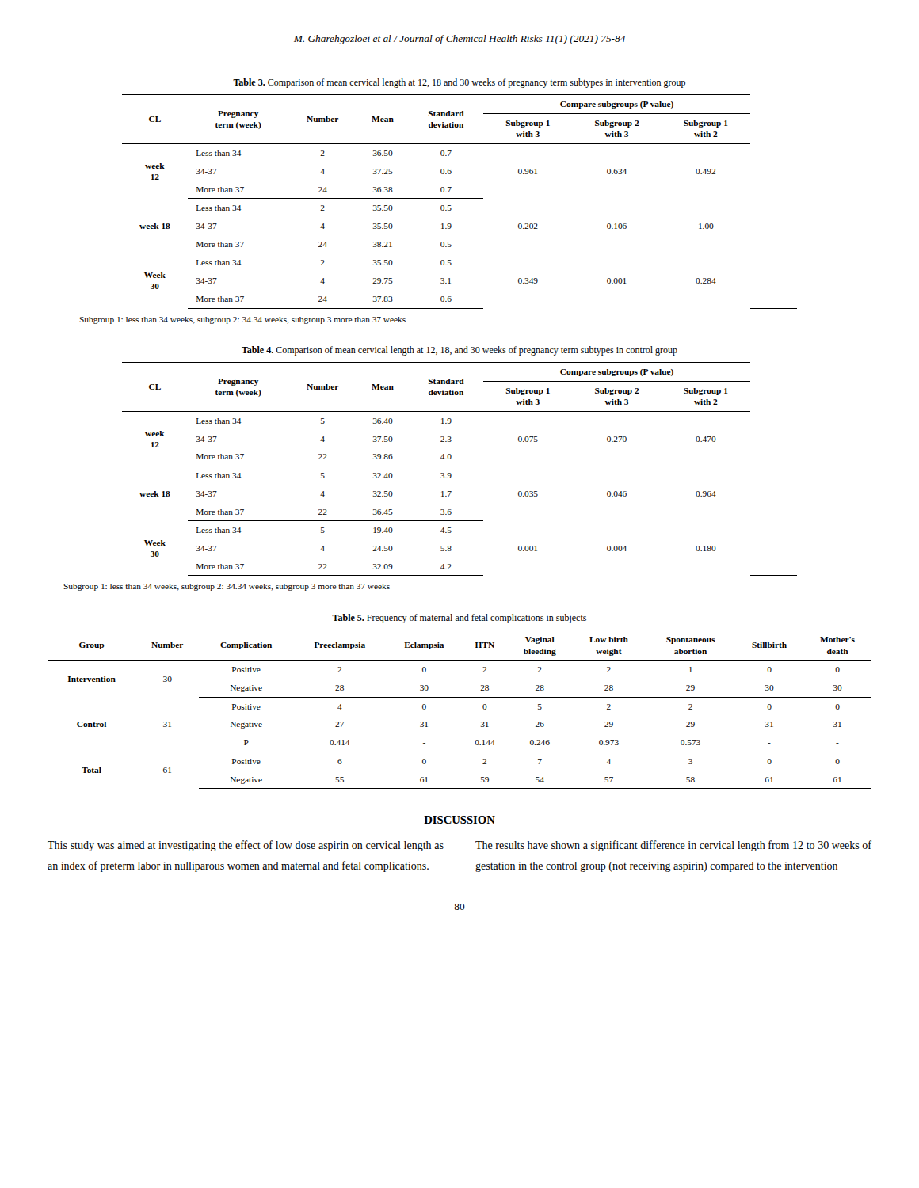M. Gharehgozloei et al / Journal of Chemical Health Risks 11(1) (2021) 75-84
Table 3. Comparison of mean cervical length at 12, 18 and 30 weeks of pregnancy term subtypes in intervention group
| CL | Pregnancy term (week) | Number | Mean | Standard deviation | Compare subgroups (P value) |
| --- | --- | --- | --- | --- | --- |
| Subgroup 1 with 3 | Subgroup 2 with 3 | Subgroup 1 with 2 |
| week 12 | Less than 34 | 2 | 36.50 | 0.7 | 0.961 | 0.634 | 0.492 |
| 34-37 | 4 | 37.25 | 0.6 |
| More than 37 | 24 | 36.38 | 0.7 |
| week 18 | Less than 34 | 2 | 35.50 | 0.5 | 0.202 | 0.106 | 1.00 |
| 34-37 | 4 | 35.50 | 1.9 |
| More than 37 | 24 | 38.21 | 0.5 |
| Week 30 | Less than 34 | 2 | 35.50 | 0.5 | 0.349 | 0.001 | 0.284 |
| 34-37 | 4 | 29.75 | 3.1 |
| More than 37 | 24 | 37.83 | 0.6 | | | |
Subgroup 1: less than 34 weeks, subgroup 2: 34.34 weeks, subgroup 3 more than 37 weeks
Table 4. Comparison of mean cervical length at 12, 18, and 30 weeks of pregnancy term subtypes in control group
| CL | Pregnancy term (week) | Number | Mean | Standard deviation | Compare subgroups (P value) |
| --- | --- | --- | --- | --- | --- |
| Subgroup 1 with 3 | Subgroup 2 with 3 | Subgroup 1 with 2 |
| week 12 | Less than 34 | 5 | 36.40 | 1.9 | 0.075 | 0.270 | 0.470 |
| 34-37 | 4 | 37.50 | 2.3 |
| More than 37 | 22 | 39.86 | 4.0 |
| week 18 | Less than 34 | 5 | 32.40 | 3.9 | 0.035 | 0.046 | 0.964 |
| 34-37 | 4 | 32.50 | 1.7 |
| More than 37 | 22 | 36.45 | 3.6 |
| Week 30 | Less than 34 | 5 | 19.40 | 4.5 | 0.001 | 0.004 | 0.180 |
| 34-37 | 4 | 24.50 | 5.8 |
| More than 37 | 22 | 32.09 | 4.2 | | | |
Subgroup 1: less than 34 weeks, subgroup 2: 34.34 weeks, subgroup 3 more than 37 weeks
Table 5. Frequency of maternal and fetal complications in subjects
| Group | Number | Complication | Preeclampsia | Eclampsia | HTN | Vaginal bleeding | Low birth weight | Spontaneous abortion | Stillbirth | Mother's death |
| --- | --- | --- | --- | --- | --- | --- | --- | --- | --- | --- |
| Intervention | 30 | Positive | 2 | 0 | 2 | 2 | 2 | 1 | 0 | 0 |
| Negative | 28 | 30 | 28 | 28 | 28 | 29 | 30 | 30 |
| Control | 31 | Positive | 4 | 0 | 0 | 5 | 2 | 2 | 0 | 0 |
| Negative | 27 | 31 | 31 | 26 | 29 | 29 | 31 | 31 |
| P | 0.414 | - | 0.144 | 0.246 | 0.973 | 0.573 | - | - |
| Total | 61 | Positive | 6 | 0 | 2 | 7 | 4 | 3 | 0 | 0 |
| Negative | 55 | 61 | 59 | 54 | 57 | 58 | 61 | 61 |
DISCUSSION
This study was aimed at investigating the effect of low dose aspirin on cervical length as an index of preterm labor in nulliparous women and maternal and fetal complications.
The results have shown a significant difference in cervical length from 12 to 30 weeks of gestation in the control group (not receiving aspirin) compared to the intervention
80